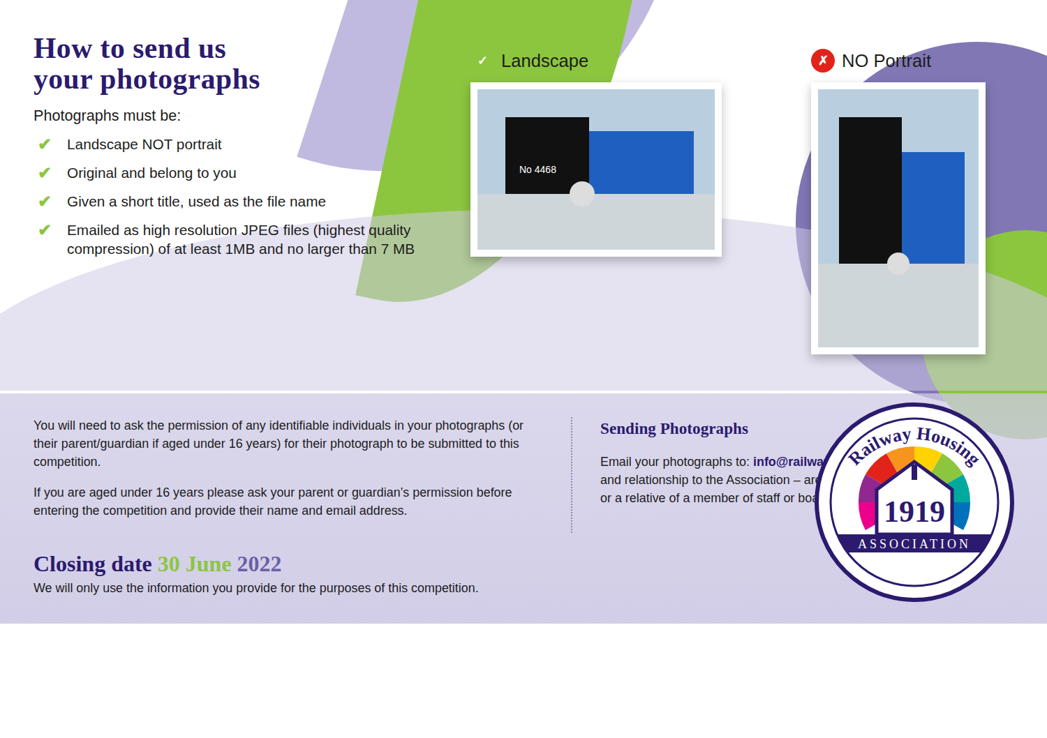How to send us
your photographs
Photographs must be:
Landscape NOT portrait
Original and belong to you
Given a short title, used as the file name
Emailed as high resolution JPEG files (highest quality compression) of at least 1MB and no larger than 7 MB
✓ Landscape
✗ NO Portrait
You will need to ask the permission of any identifiable individuals in your photographs (or their parent/guardian if aged under 16 years) for their photograph to be submitted to this competition.
If you are aged under 16 years please ask your parent or guardian’s permission before entering the competition and provide their name and email address.
Sending Photographs
Email your photographs to: info@railwayha.co.uk and tell us your name and relationship to the Association – are you a resident or family member, or a relative of a member of staff or board member?
Closing date 30 June 2022
We will only use the information you provide for the purposes of this competition.
1919 ASSOCIATION Railway Housing